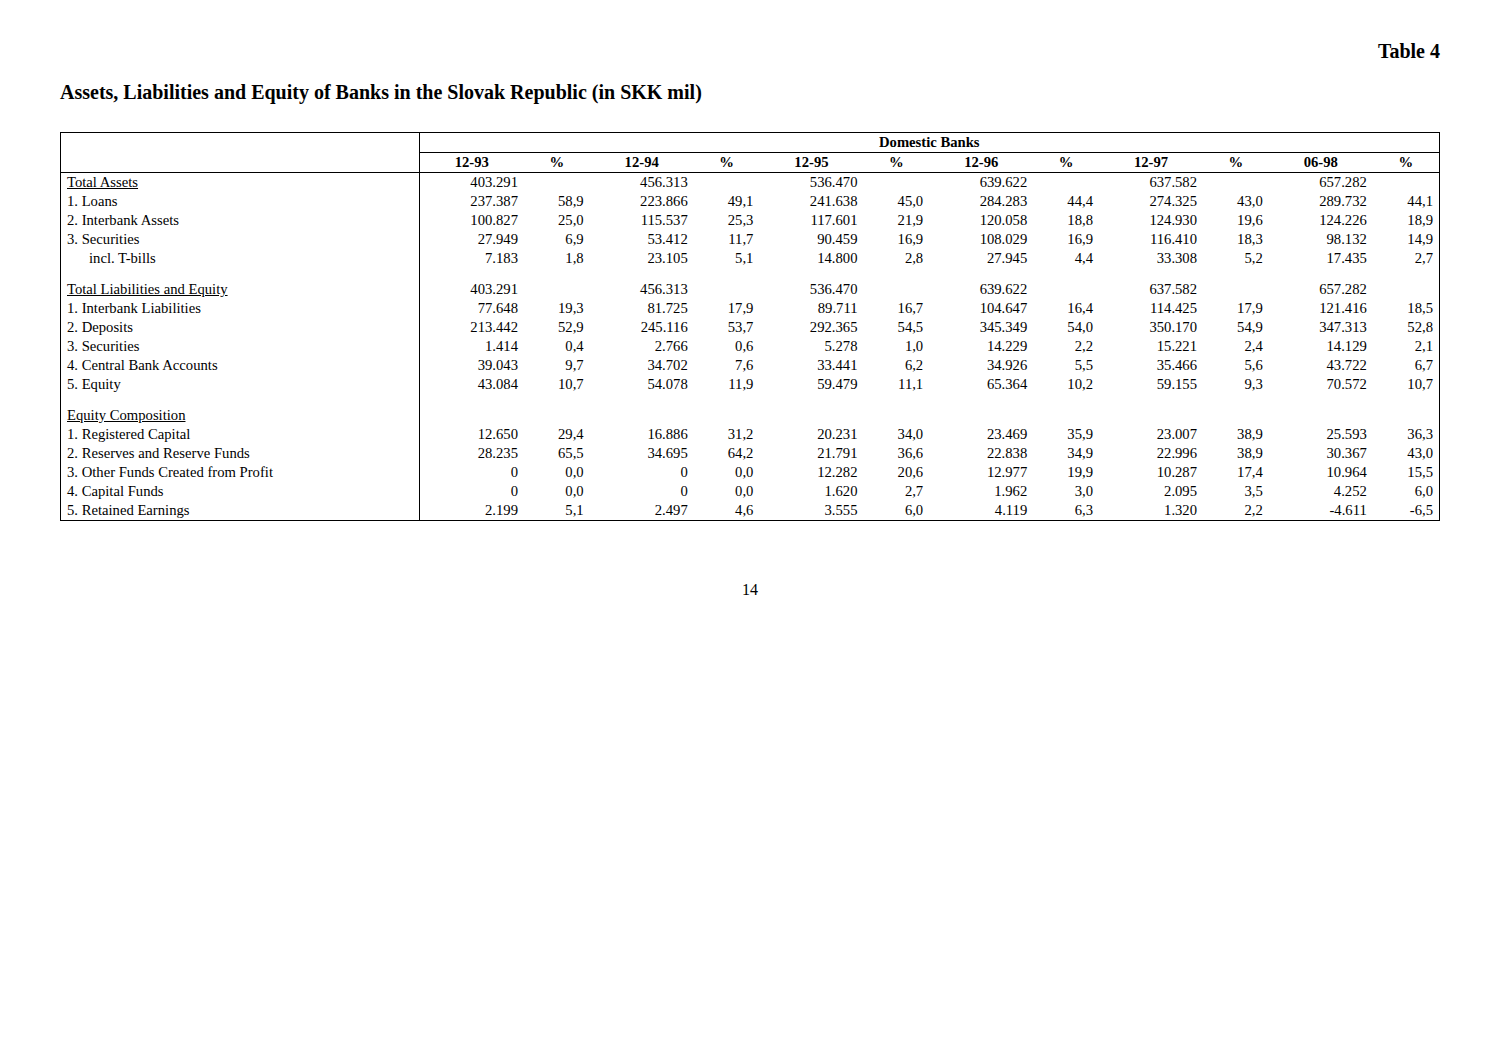Table 4
Assets, Liabilities and Equity of Banks in the Slovak Republic (in SKK mil)
| | Domestic Banks |
| --- | --- |
| | 12-93 | % | 12-94 | % | 12-95 | % | 12-96 | % | 12-97 | % | 06-98 | % |
| Total Assets | 403.291 | | 456.313 | | 536.470 | | 639.622 | | 637.582 | | 657.282 | |
| 1. Loans | 237.387 | 58,9 | 223.866 | 49,1 | 241.638 | 45,0 | 284.283 | 44,4 | 274.325 | 43,0 | 289.732 | 44,1 |
| 2. Interbank Assets | 100.827 | 25,0 | 115.537 | 25,3 | 117.601 | 21,9 | 120.058 | 18,8 | 124.930 | 19,6 | 124.226 | 18,9 |
| 3. Securities | 27.949 | 6,9 | 53.412 | 11,7 | 90.459 | 16,9 | 108.029 | 16,9 | 116.410 | 18,3 | 98.132 | 14,9 |
| incl. T-bills | 7.183 | 1,8 | 23.105 | 5,1 | 14.800 | 2,8 | 27.945 | 4,4 | 33.308 | 5,2 | 17.435 | 2,7 |
| Total Liabilities and Equity | 403.291 | | 456.313 | | 536.470 | | 639.622 | | 637.582 | | 657.282 | |
| 1. Interbank Liabilities | 77.648 | 19,3 | 81.725 | 17,9 | 89.711 | 16,7 | 104.647 | 16,4 | 114.425 | 17,9 | 121.416 | 18,5 |
| 2. Deposits | 213.442 | 52,9 | 245.116 | 53,7 | 292.365 | 54,5 | 345.349 | 54,0 | 350.170 | 54,9 | 347.313 | 52,8 |
| 3. Securities | 1.414 | 0,4 | 2.766 | 0,6 | 5.278 | 1,0 | 14.229 | 2,2 | 15.221 | 2,4 | 14.129 | 2,1 |
| 4. Central Bank Accounts | 39.043 | 9,7 | 34.702 | 7,6 | 33.441 | 6,2 | 34.926 | 5,5 | 35.466 | 5,6 | 43.722 | 6,7 |
| 5. Equity | 43.084 | 10,7 | 54.078 | 11,9 | 59.479 | 11,1 | 65.364 | 10,2 | 59.155 | 9,3 | 70.572 | 10,7 |
| Equity Composition | | | | | | | | | | | | |
| 1. Registered Capital | 12.650 | 29,4 | 16.886 | 31,2 | 20.231 | 34,0 | 23.469 | 35,9 | 23.007 | 38,9 | 25.593 | 36,3 |
| 2. Reserves and Reserve Funds | 28.235 | 65,5 | 34.695 | 64,2 | 21.791 | 36,6 | 22.838 | 34,9 | 22.996 | 38,9 | 30.367 | 43,0 |
| 3. Other Funds Created from Profit | 0 | 0,0 | 0 | 0,0 | 12.282 | 20,6 | 12.977 | 19,9 | 10.287 | 17,4 | 10.964 | 15,5 |
| 4. Capital Funds | 0 | 0,0 | 0 | 0,0 | 1.620 | 2,7 | 1.962 | 3,0 | 2.095 | 3,5 | 4.252 | 6,0 |
| 5. Retained Earnings | 2.199 | 5,1 | 2.497 | 4,6 | 3.555 | 6,0 | 4.119 | 6,3 | 1.320 | 2,2 | -4.611 | -6,5 |
14